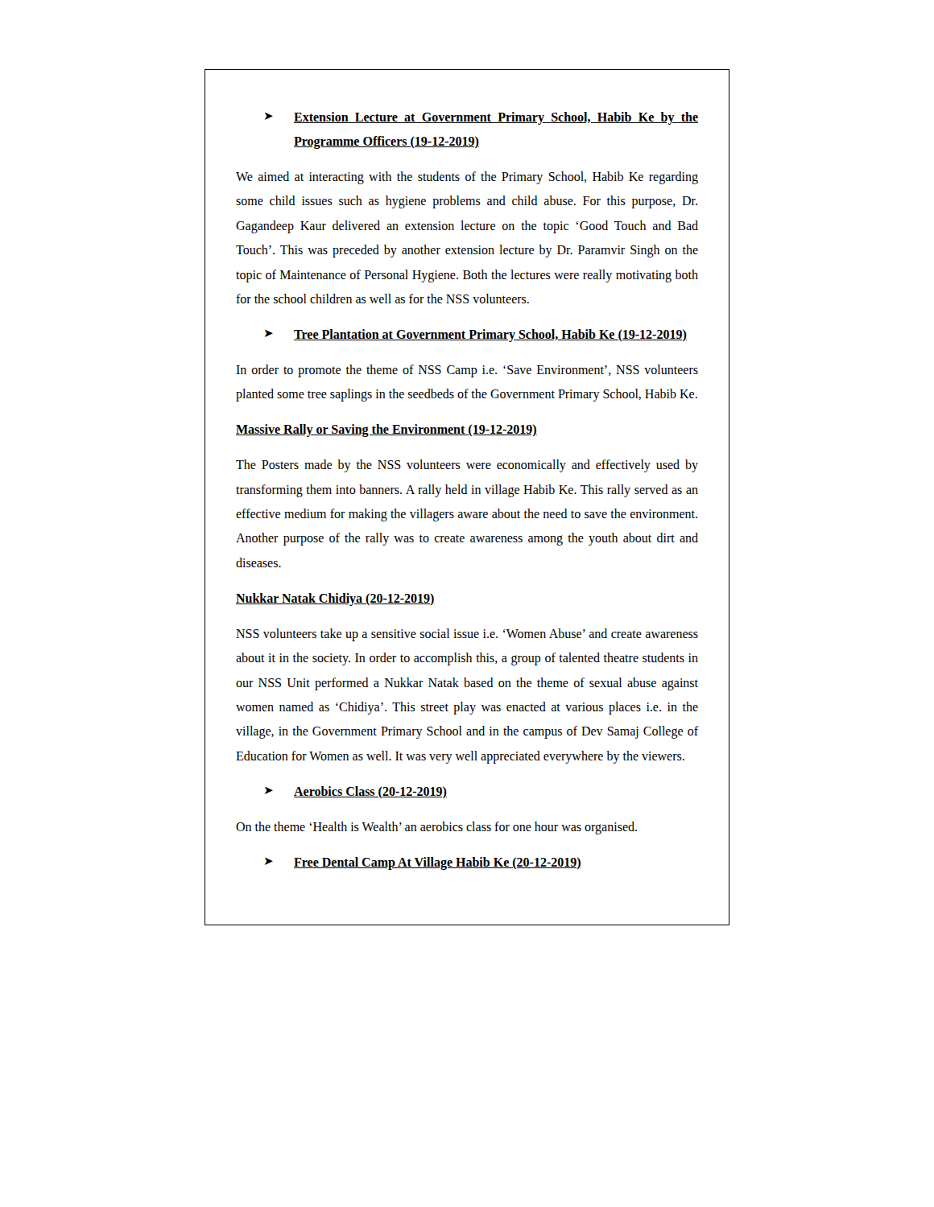Extension Lecture at Government Primary School, Habib Ke by the Programme Officers (19-12-2019)
We aimed at interacting with the students of the Primary School, Habib Ke regarding some child issues such as hygiene problems and child abuse. For this purpose, Dr. Gagandeep Kaur delivered an extension lecture on the topic ‘Good Touch and Bad Touch’. This was preceded by another extension lecture by Dr. Paramvir Singh on the topic of Maintenance of Personal Hygiene. Both the lectures were really motivating both for the school children as well as for the NSS volunteers.
Tree Plantation at Government Primary School, Habib Ke (19-12-2019)
In order to promote the theme of NSS Camp i.e. ‘Save Environment’, NSS volunteers planted some tree saplings in the seedbeds of the Government Primary School, Habib Ke.
Massive Rally or Saving the Environment (19-12-2019)
The Posters made by the NSS volunteers were economically and effectively used by transforming them into banners. A rally held in village Habib Ke. This rally served as an effective medium for making the villagers aware about the need to save the environment. Another purpose of the rally was to create awareness among the youth about dirt and diseases.
Nukkar Natak Chidiya (20-12-2019)
NSS volunteers take up a sensitive social issue i.e. ‘Women Abuse’ and create awareness about it in the society. In order to accomplish this, a group of talented theatre students in our NSS Unit performed a Nukkar Natak based on the theme of sexual abuse against women named as ‘Chidiya’. This street play was enacted at various places i.e. in the village, in the Government Primary School and in the campus of Dev Samaj College of Education for Women as well. It was very well appreciated everywhere by the viewers.
Aerobics Class (20-12-2019)
On the theme ‘Health is Wealth’ an aerobics class for one hour was organised.
Free Dental Camp At Village Habib Ke (20-12-2019)